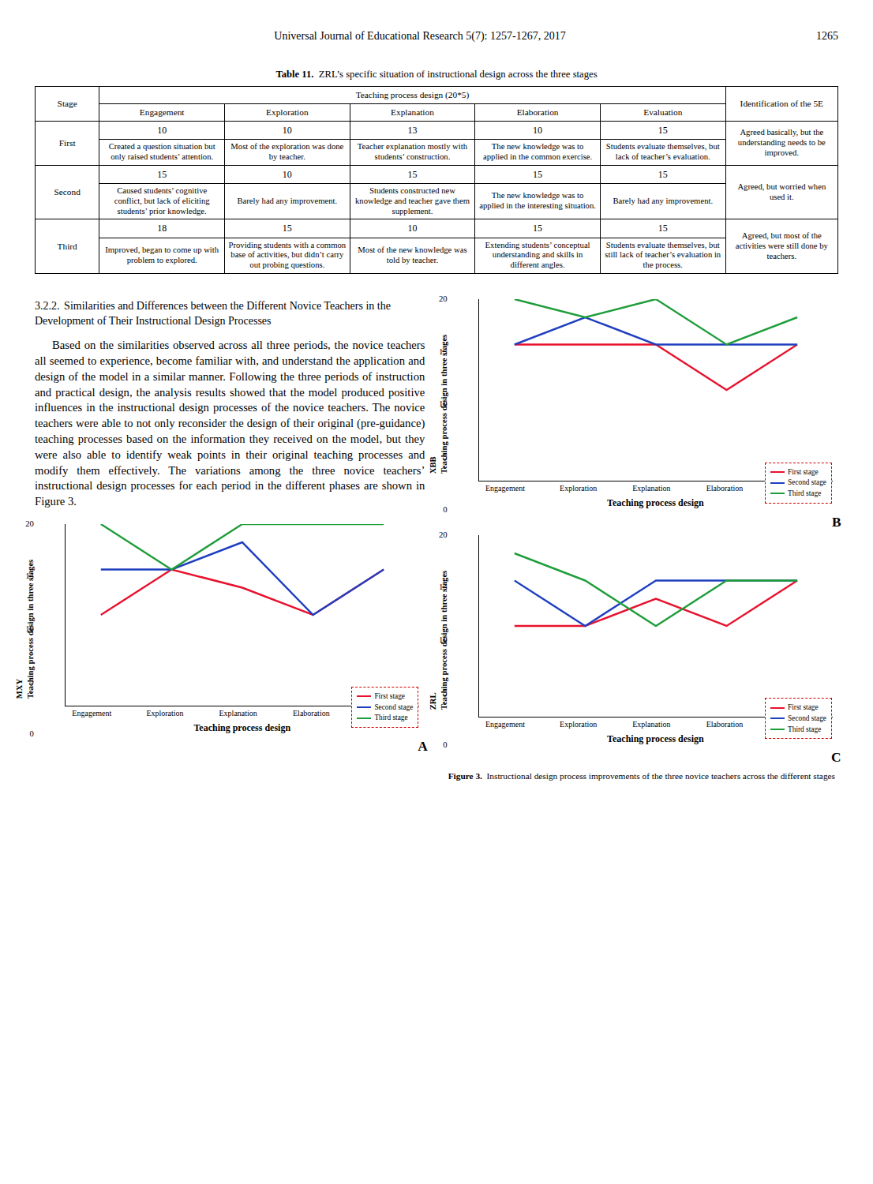Universal Journal of Educational Research 5(7): 1257-1267, 2017
1265
Table 11. ZRL’s specific situation of instructional design across the three stages
| Stage | Teaching process design (20*5) | Identification of the 5E |
| --- | --- | --- |
| Engagement | Exploration | Explanation | Elaboration | Evaluation |
| First | 10 | 10 | 13 | 10 | 15 | Agreed basically, but the understanding needs to be improved. |
| Created a question situation but only raised students’ attention. | Most of the exploration was done by teacher. | Teacher explanation mostly with students’ construction. | The new knowledge was to applied in the common exercise. | Students evaluate themselves, but lack of teacher’s evaluation. |
| Second | 15 | 10 | 15 | 15 | 15 | Agreed, but worried when used it. |
| Caused students’ cognitive conflict, but lack of eliciting students’ prior knowledge. | Barely had any improvement. | Students constructed new knowledge and teacher gave them supplement. | The new knowledge was to applied in the interesting situation. | Barely had any improvement. |
| Third | 18 | 15 | 10 | 15 | 15 | Agreed, but most of the activities were still done by teachers. |
| Improved, began to come up with problem to explored. | Providing students with a common base of activities, but didn’t carry out probing questions. | Most of the new knowledge was told by teacher. | Extending students’ conceptual understanding and skills in different angles. | Students evaluate themselves, but still lack of teacher’s evaluation in the process. |
3.2.2. Similarities and Differences between the Different Novice Teachers in the Development of Their Instructional Design Processes
Based on the similarities observed across all three periods, the novice teachers all seemed to experience, become familiar with, and understand the application and design of the model in a similar manner. Following the three periods of instruction and practical design, the analysis results showed that the model produced positive influences in the instructional design processes of the novice teachers. The novice teachers were able to not only reconsider the design of their original (pre-guidance) teaching processes based on the information they received on the model, but they were also able to identify weak points in their original teaching processes and modify them effectively. The variations among the three novice teachers’ instructional design processes for each period in the different phases are shown in Figure 3.
MXY
Teaching process design in three stages
20 15 10 5 0
Engagement Exploration Explanation Elaboration Evaluation
Teaching process design
First stage
Second stage
Third stage
A
XBB
Teaching process design in three stages
20 15 10 5 0
Engagement Exploration Explanation Elaboration Evaluation
Teaching process design
First stage
Second stage
Third stage
B
ZRL
Teaching process design in three stages
20 15 10 5 0
Engagement Exploration Explanation Elaboration Evaluation
Teaching process design
First stage
Second stage
Third stage
C
Figure 3. Instructional design process improvements of the three novice teachers across the different stages